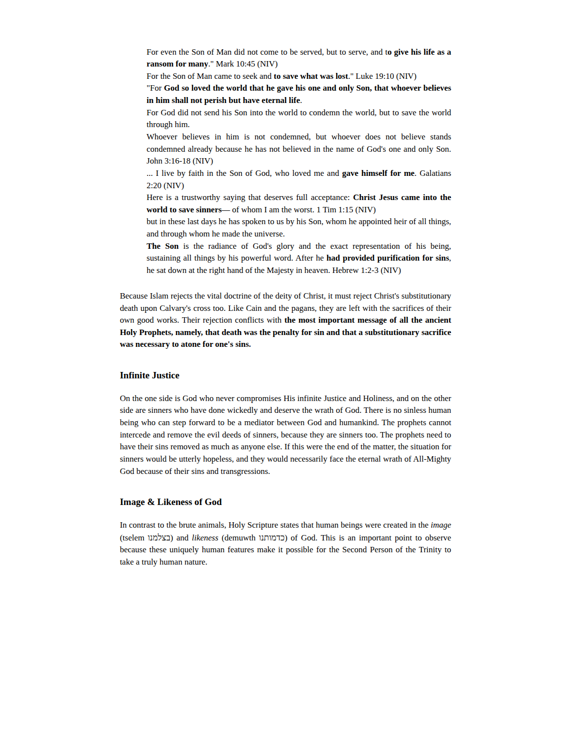For even the Son of Man did not come to be served, but to serve, and to give his life as a ransom for many." Mark 10:45 (NIV)
For the Son of Man came to seek and to save what was lost." Luke 19:10 (NIV)
"For God so loved the world that he gave his one and only Son, that whoever believes in him shall not perish but have eternal life.
For God did not send his Son into the world to condemn the world, but to save the world through him.
Whoever believes in him is not condemned, but whoever does not believe stands condemned already because he has not believed in the name of God's one and only Son. John 3:16-18 (NIV)
... I live by faith in the Son of God, who loved me and gave himself for me. Galatians 2:20 (NIV)
Here is a trustworthy saying that deserves full acceptance: Christ Jesus came into the world to save sinners— of whom I am the worst. 1 Tim 1:15 (NIV)
but in these last days he has spoken to us by his Son, whom he appointed heir of all things, and through whom he made the universe.
The Son is the radiance of God's glory and the exact representation of his being, sustaining all things by his powerful word. After he had provided purification for sins, he sat down at the right hand of the Majesty in heaven. Hebrew 1:2-3 (NIV)
Because Islam rejects the vital doctrine of the deity of Christ, it must reject Christ's substitutionary death upon Calvary's cross too. Like Cain and the pagans, they are left with the sacrifices of their own good works. Their rejection conflicts with the most important message of all the ancient Holy Prophets, namely, that death was the penalty for sin and that a substitutionary sacrifice was necessary to atone for one's sins.
Infinite Justice
On the one side is God who never compromises His infinite Justice and Holiness, and on the other side are sinners who have done wickedly and deserve the wrath of God. There is no sinless human being who can step forward to be a mediator between God and humankind. The prophets cannot intercede and remove the evil deeds of sinners, because they are sinners too. The prophets need to have their sins removed as much as anyone else. If this were the end of the matter, the situation for sinners would be utterly hopeless, and they would necessarily face the eternal wrath of All-Mighty God because of their sins and transgressions.
Image & Likeness of God
In contrast to the brute animals, Holy Scripture states that human beings were created in the image (tselem בצלמנו) and likeness (demuwth כדמותנו) of God. This is an important point to observe because these uniquely human features make it possible for the Second Person of the Trinity to take a truly human nature.